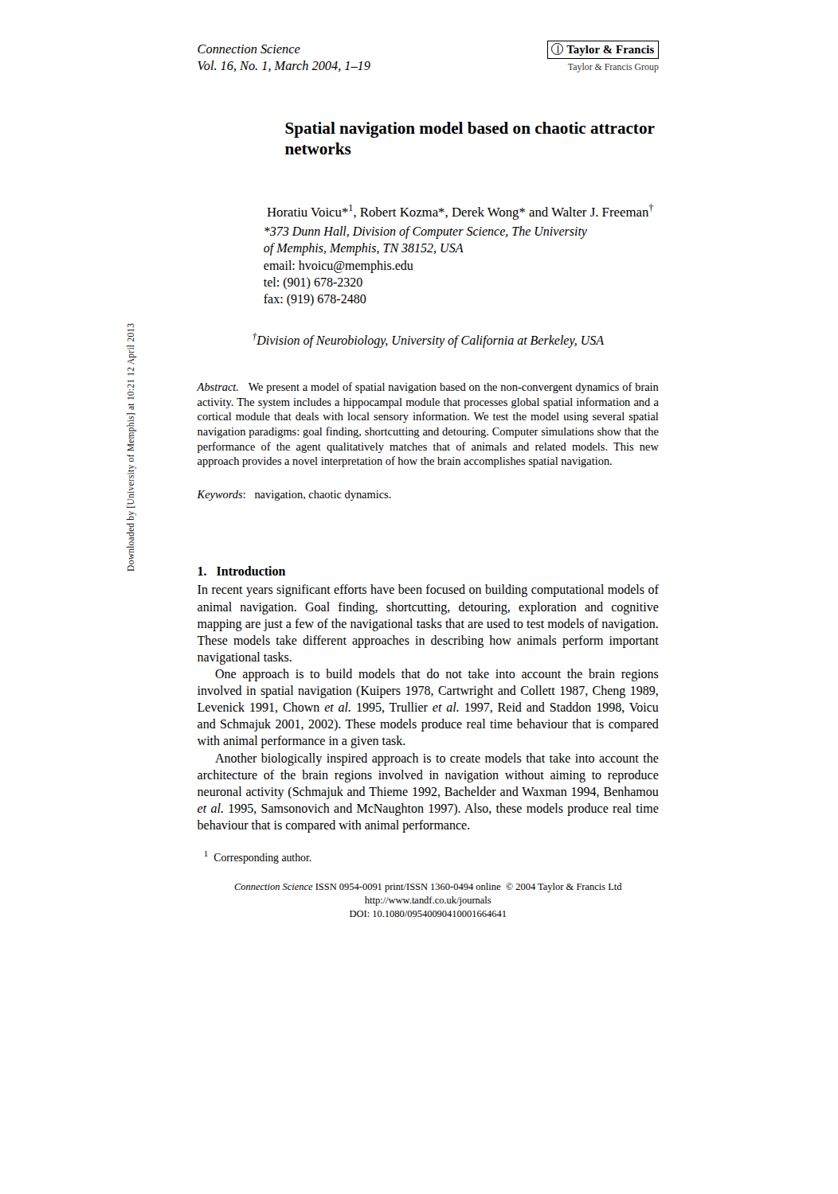Downloaded by [University of Memphis] at 10:21 12 April 2013
Connection Science
Vol. 16, No. 1, March 2004, 1–19
Taylor & Francis
Taylor & Francis Group
Spatial navigation model based on chaotic attractor networks
Horatiu Voicu*1, Robert Kozma*, Derek Wong* and Walter J. Freeman†
*373 Dunn Hall, Division of Computer Science, The University
of Memphis, Memphis, TN 38152, USA
email: hvoicu@memphis.edu
tel: (901) 678-2320
fax: (919) 678-2480
†Division of Neurobiology, University of California at Berkeley, USA
Abstract. We present a model of spatial navigation based on the non-convergent dynamics of brain activity. The system includes a hippocampal module that processes global spatial information and a cortical module that deals with local sensory information. We test the model using several spatial navigation paradigms: goal finding, shortcutting and detouring. Computer simulations show that the performance of the agent qualitatively matches that of animals and related models. This new approach provides a novel interpretation of how the brain accomplishes spatial navigation.
Keywords: navigation, chaotic dynamics.
1. Introduction
In recent years significant efforts have been focused on building computational models of animal navigation. Goal finding, shortcutting, detouring, exploration and cognitive mapping are just a few of the navigational tasks that are used to test models of navigation. These models take different approaches in describing how animals perform important navigational tasks.
One approach is to build models that do not take into account the brain regions involved in spatial navigation (Kuipers 1978, Cartwright and Collett 1987, Cheng 1989, Levenick 1991, Chown et al. 1995, Trullier et al. 1997, Reid and Staddon 1998, Voicu and Schmajuk 2001, 2002). These models produce real time behaviour that is compared with animal performance in a given task.
Another biologically inspired approach is to create models that take into account the architecture of the brain regions involved in navigation without aiming to reproduce neuronal activity (Schmajuk and Thieme 1992, Bachelder and Waxman 1994, Benhamou et al. 1995, Samsonovich and McNaughton 1997). Also, these models produce real time behaviour that is compared with animal performance.
1 Corresponding author.
Connection Science ISSN 0954-0091 print/ISSN 1360-0494 online © 2004 Taylor & Francis Ltd
http://www.tandf.co.uk/journals
DOI: 10.1080/09540090410001664641